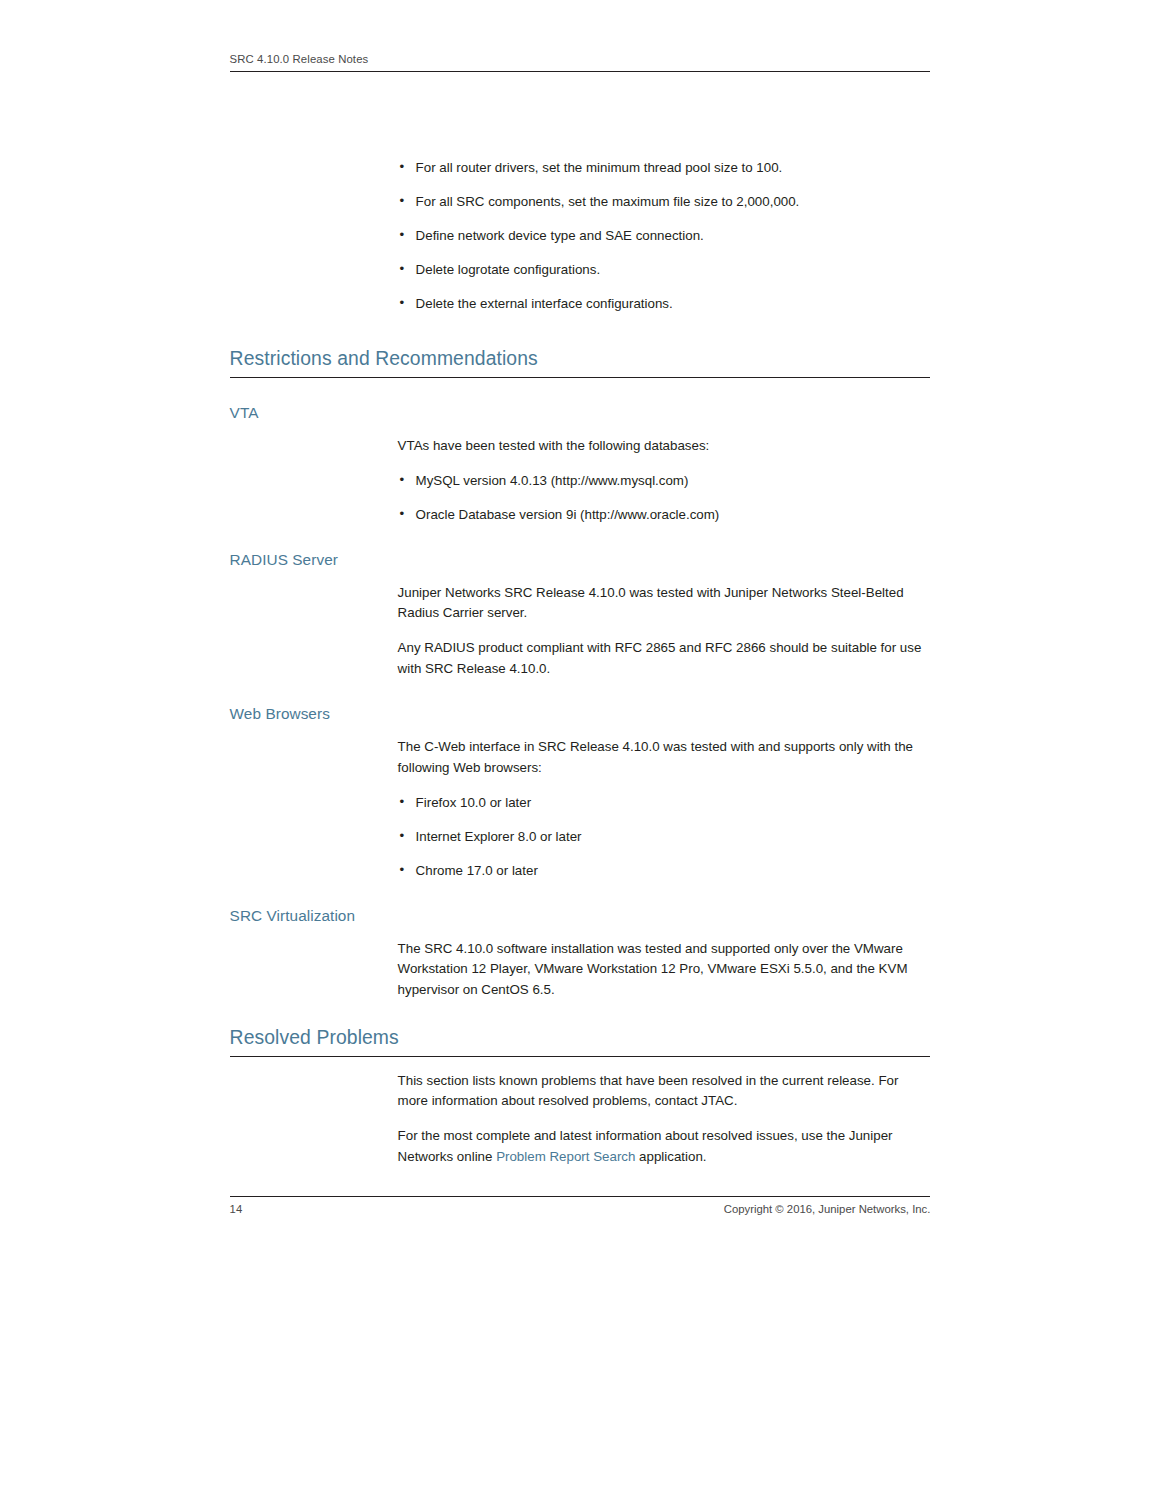SRC 4.10.0 Release Notes
For all router drivers, set the minimum thread pool size to 100.
For all SRC components, set the maximum file size to 2,000,000.
Define network device type and SAE connection.
Delete logrotate configurations.
Delete the external interface configurations.
Restrictions and Recommendations
VTA
VTAs have been tested with the following databases:
MySQL version 4.0.13 (http://www.mysql.com)
Oracle Database version 9i (http://www.oracle.com)
RADIUS Server
Juniper Networks SRC Release 4.10.0 was tested with Juniper Networks Steel-Belted Radius Carrier server.
Any RADIUS product compliant with RFC 2865 and RFC 2866 should be suitable for use with SRC Release 4.10.0.
Web Browsers
The C-Web interface in SRC Release 4.10.0 was tested with and supports only with the following Web browsers:
Firefox 10.0 or later
Internet Explorer 8.0 or later
Chrome 17.0 or later
SRC Virtualization
The SRC 4.10.0 software installation was tested and supported only over the VMware Workstation 12 Player, VMware Workstation 12 Pro, VMware ESXi 5.5.0, and the KVM hypervisor on CentOS 6.5.
Resolved Problems
This section lists known problems that have been resolved in the current release. For more information about resolved problems, contact JTAC.
For the most complete and latest information about resolved issues, use the Juniper Networks online Problem Report Search application.
14
Copyright © 2016, Juniper Networks, Inc.